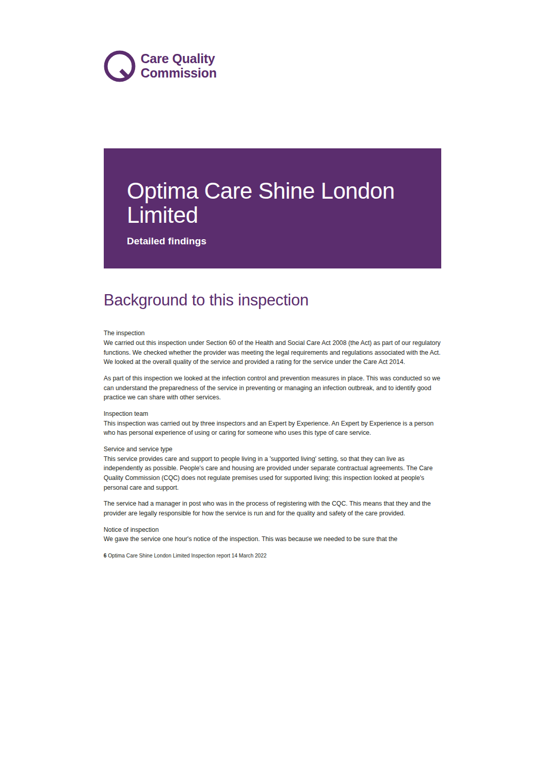Care Quality
Commission
Optima Care Shine London
Limited
Detailed findings
Background to this inspection
The inspection
We carried out this inspection under Section 60 of the Health and Social Care Act 2008 (the Act) as part of our regulatory functions. We checked whether the provider was meeting the legal requirements and regulations associated with the Act. We looked at the overall quality of the service and provided a rating for the service under the Care Act 2014.
As part of this inspection we looked at the infection control and prevention measures in place. This was conducted so we can understand the preparedness of the service in preventing or managing an infection outbreak, and to identify good practice we can share with other services.
Inspection team
This inspection was carried out by three inspectors and an Expert by Experience. An Expert by Experience is a person who has personal experience of using or caring for someone who uses this type of care service.
Service and service type
This service provides care and support to people living in a 'supported living' setting, so that they can live as independently as possible. People's care and housing are provided under separate contractual agreements. The Care Quality Commission (CQC) does not regulate premises used for supported living; this inspection looked at people's personal care and support.
The service had a manager in post who was in the process of registering with the CQC. This means that they and the provider are legally responsible for how the service is run and for the quality and safety of the care provided.
Notice of inspection
We gave the service one hour's notice of the inspection. This was because we needed to be sure that the
6 Optima Care Shine London Limited Inspection report 14 March 2022